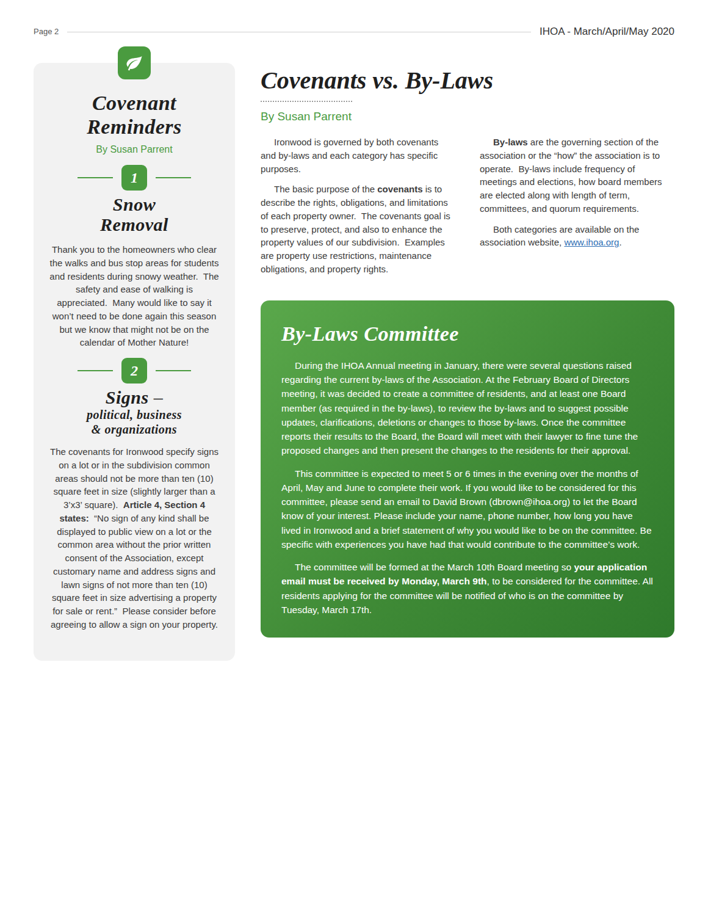Page 2 IHOA - March/April/May 2020
Covenant
Reminders
By Susan Parrent
1
Snow
Removal
Thank you to the homeowners who clear the walks and bus stop areas for students and residents during snowy weather. The safety and ease of walking is appreciated. Many would like to say it won’t need to be done again this season but we know that might not be on the calendar of Mother Nature!
2
Signs – political, business
& organizations
The covenants for Ironwood specify signs on a lot or in the subdivision common areas should not be more than ten (10) square feet in size (slightly larger than a 3’x3’ square). Article 4, Section 4 states: “No sign of any kind shall be displayed to public view on a lot or the common area without the prior written consent of the Association, except customary name and address signs and lawn signs of not more than ten (10) square feet in size advertising a property for sale or rent.” Please consider before agreeing to allow a sign on your property.
Covenants vs. By-Laws
By Susan Parrent
Ironwood is governed by both covenants and by-laws and each category has specific purposes.
The basic purpose of the covenants is to describe the rights, obligations, and limitations of each property owner. The covenants goal is to preserve, protect, and also to enhance the property values of our subdivision. Examples are property use restrictions, maintenance obligations, and property rights.
By-laws are the governing section of the association or the “how” the association is to operate. By-laws include frequency of meetings and elections, how board members are elected along with length of term, committees, and quorum requirements.
Both categories are available on the association website, www.ihoa.org.
By-Laws Committee
During the IHOA Annual meeting in January, there were several questions raised regarding the current by-laws of the Association. At the February Board of Directors meeting, it was decided to create a committee of residents, and at least one Board member (as required in the by-laws), to review the by-laws and to suggest possible updates, clarifications, deletions or changes to those by-laws. Once the committee reports their results to the Board, the Board will meet with their lawyer to fine tune the proposed changes and then present the changes to the residents for their approval.
This committee is expected to meet 5 or 6 times in the evening over the months of April, May and June to complete their work. If you would like to be considered for this committee, please send an email to David Brown (dbrown@ihoa.org) to let the Board know of your interest. Please include your name, phone number, how long you have lived in Ironwood and a brief statement of why you would like to be on the committee. Be specific with experiences you have had that would contribute to the committee’s work.
The committee will be formed at the March 10th Board meeting so your application email must be received by Monday, March 9th, to be considered for the committee. All residents applying for the committee will be notified of who is on the committee by Tuesday, March 17th.